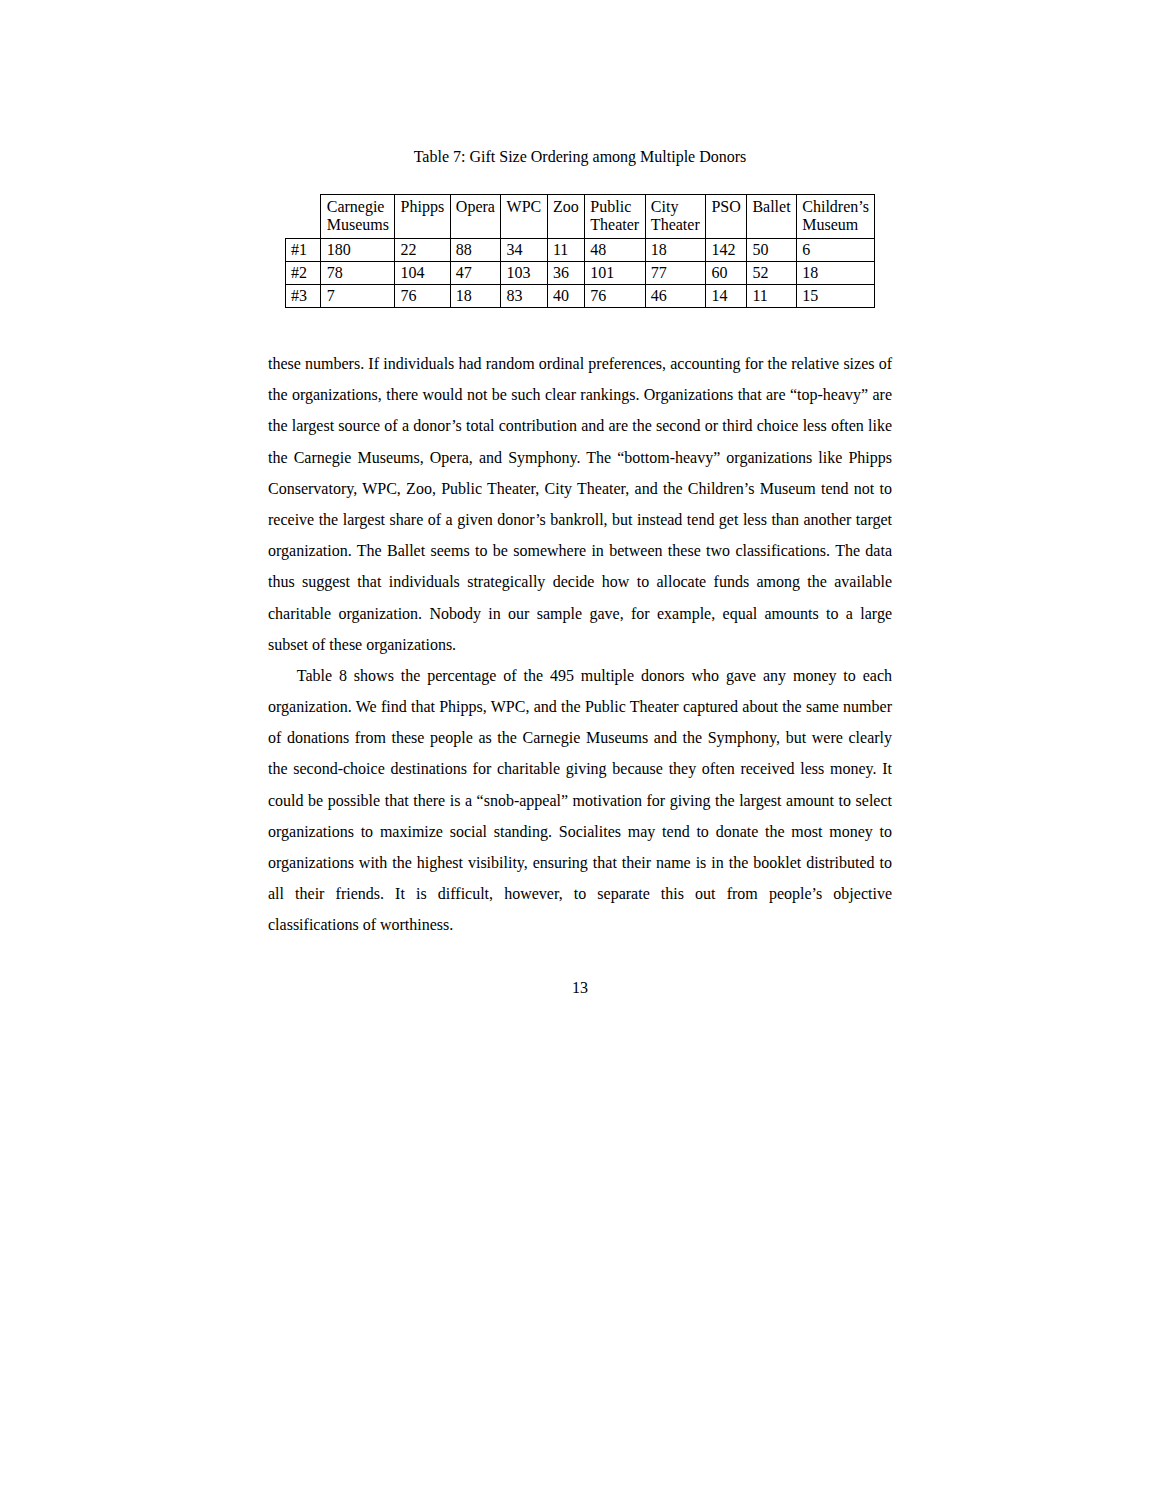Table 7: Gift Size Ordering among Multiple Donors
| | Carnegie Museums | Phipps | Opera | WPC | Zoo | Public Theater | City Theater | PSO | Ballet | Children’s Museum |
| #1 | 180 | 22 | 88 | 34 | 11 | 48 | 18 | 142 | 50 | 6 |
| #2 | 78 | 104 | 47 | 103 | 36 | 101 | 77 | 60 | 52 | 18 |
| #3 | 7 | 76 | 18 | 83 | 40 | 76 | 46 | 14 | 11 | 15 |
these numbers. If individuals had random ordinal preferences, accounting for the relative sizes of the organizations, there would not be such clear rankings. Organizations that are “top-heavy” are the largest source of a donor’s total contribution and are the second or third choice less often like the Carnegie Museums, Opera, and Symphony. The “bottom-heavy” organizations like Phipps Conservatory, WPC, Zoo, Public Theater, City Theater, and the Children’s Museum tend not to receive the largest share of a given donor’s bankroll, but instead tend get less than another target organization. The Ballet seems to be somewhere in between these two classifications. The data thus suggest that individuals strategically decide how to allocate funds among the available charitable organization. Nobody in our sample gave, for example, equal amounts to a large subset of these organizations.
Table 8 shows the percentage of the 495 multiple donors who gave any money to each organization. We find that Phipps, WPC, and the Public Theater captured about the same number of donations from these people as the Carnegie Museums and the Symphony, but were clearly the second-choice destinations for charitable giving because they often received less money. It could be possible that there is a “snob-appeal” motivation for giving the largest amount to select organizations to maximize social standing. Socialites may tend to donate the most money to organizations with the highest visibility, ensuring that their name is in the booklet distributed to all their friends. It is difficult, however, to separate this out from people’s objective classifications of worthiness.
13